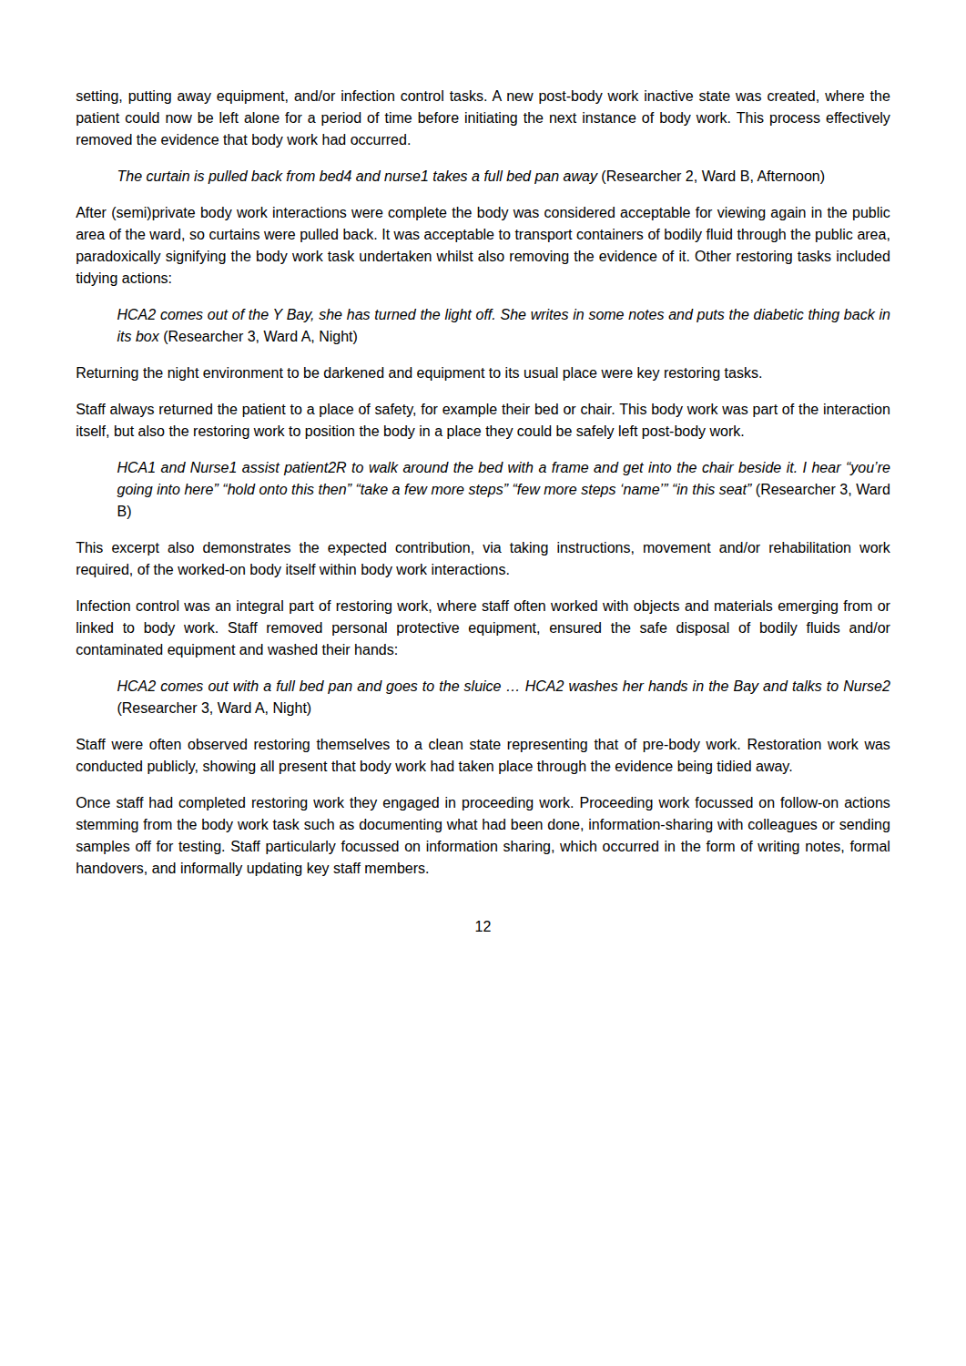setting, putting away equipment, and/or infection control tasks. A new post-body work inactive state was created, where the patient could now be left alone for a period of time before initiating the next instance of body work. This process effectively removed the evidence that body work had occurred.
The curtain is pulled back from bed4 and nurse1 takes a full bed pan away (Researcher 2, Ward B, Afternoon)
After (semi)private body work interactions were complete the body was considered acceptable for viewing again in the public area of the ward, so curtains were pulled back. It was acceptable to transport containers of bodily fluid through the public area, paradoxically signifying the body work task undertaken whilst also removing the evidence of it. Other restoring tasks included tidying actions:
HCA2 comes out of the Y Bay, she has turned the light off. She writes in some notes and puts the diabetic thing back in its box (Researcher 3, Ward A, Night)
Returning the night environment to be darkened and equipment to its usual place were key restoring tasks.
Staff always returned the patient to a place of safety, for example their bed or chair. This body work was part of the interaction itself, but also the restoring work to position the body in a place they could be safely left post-body work.
HCA1 and Nurse1 assist patient2R to walk around the bed with a frame and get into the chair beside it. I hear “you’re going into here” “hold onto this then” “take a few more steps” “few more steps ‘name’” “in this seat” (Researcher 3, Ward B)
This excerpt also demonstrates the expected contribution, via taking instructions, movement and/or rehabilitation work required, of the worked-on body itself within body work interactions.
Infection control was an integral part of restoring work, where staff often worked with objects and materials emerging from or linked to body work. Staff removed personal protective equipment, ensured the safe disposal of bodily fluids and/or contaminated equipment and washed their hands:
HCA2 comes out with a full bed pan and goes to the sluice … HCA2 washes her hands in the Bay and talks to Nurse2 (Researcher 3, Ward A, Night)
Staff were often observed restoring themselves to a clean state representing that of pre-body work. Restoration work was conducted publicly, showing all present that body work had taken place through the evidence being tidied away.
Once staff had completed restoring work they engaged in proceeding work. Proceeding work focussed on follow-on actions stemming from the body work task such as documenting what had been done, information-sharing with colleagues or sending samples off for testing. Staff particularly focussed on information sharing, which occurred in the form of writing notes, formal handovers, and informally updating key staff members.
12